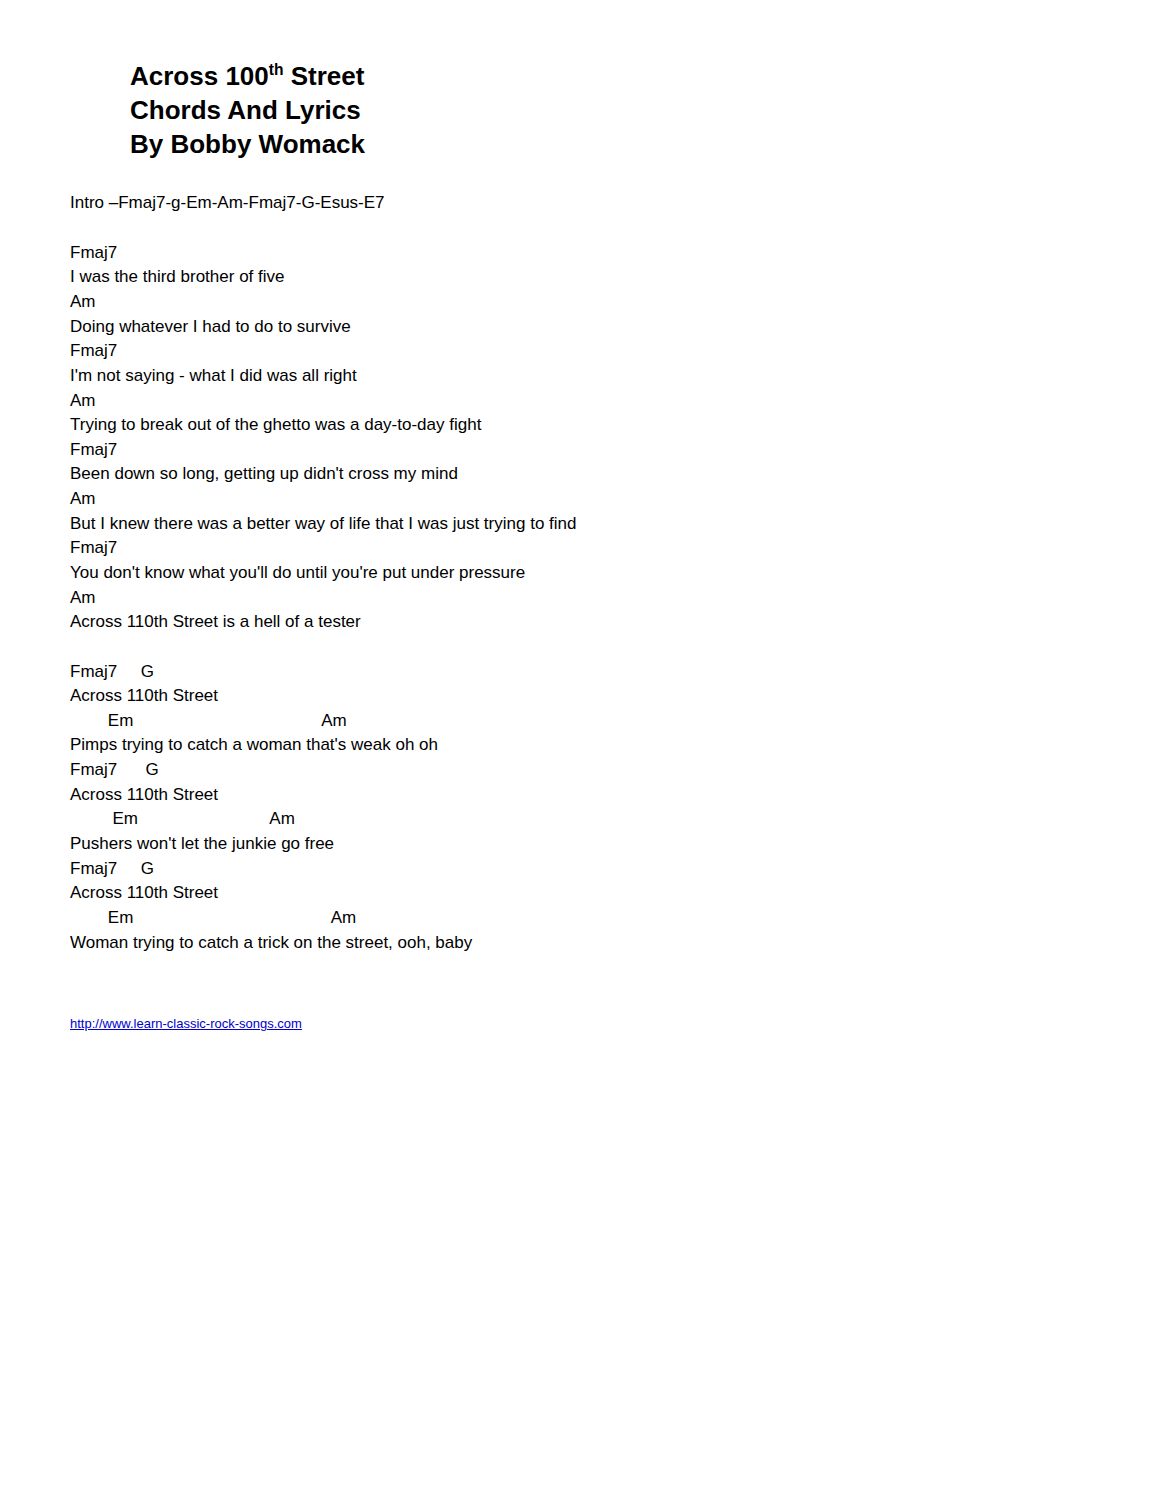Across 100th Street
Chords And Lyrics
By Bobby Womack
Intro –Fmaj7-g-Em-Am-Fmaj7-G-Esus-E7 Fmaj7 I was the third brother of five Am Doing whatever I had to do to survive Fmaj7 I'm not saying - what I did was all right Am Trying to break out of the ghetto was a day-to-day fight Fmaj7 Been down so long, getting up didn't cross my mind Am But I knew there was a better way of life that I was just trying to find Fmaj7 You don't know what you'll do until you're put under pressure Am Across 110th Street is a hell of a tester Fmaj7 G Across 110th Street Em Am Pimps trying to catch a woman that's weak oh oh Fmaj7 G Across 110th Street Em Am Pushers won't let the junkie go free Fmaj7 G Across 110th Street Em Am Woman trying to catch a trick on the street, ooh, baby
http://www.learn-classic-rock-songs.com